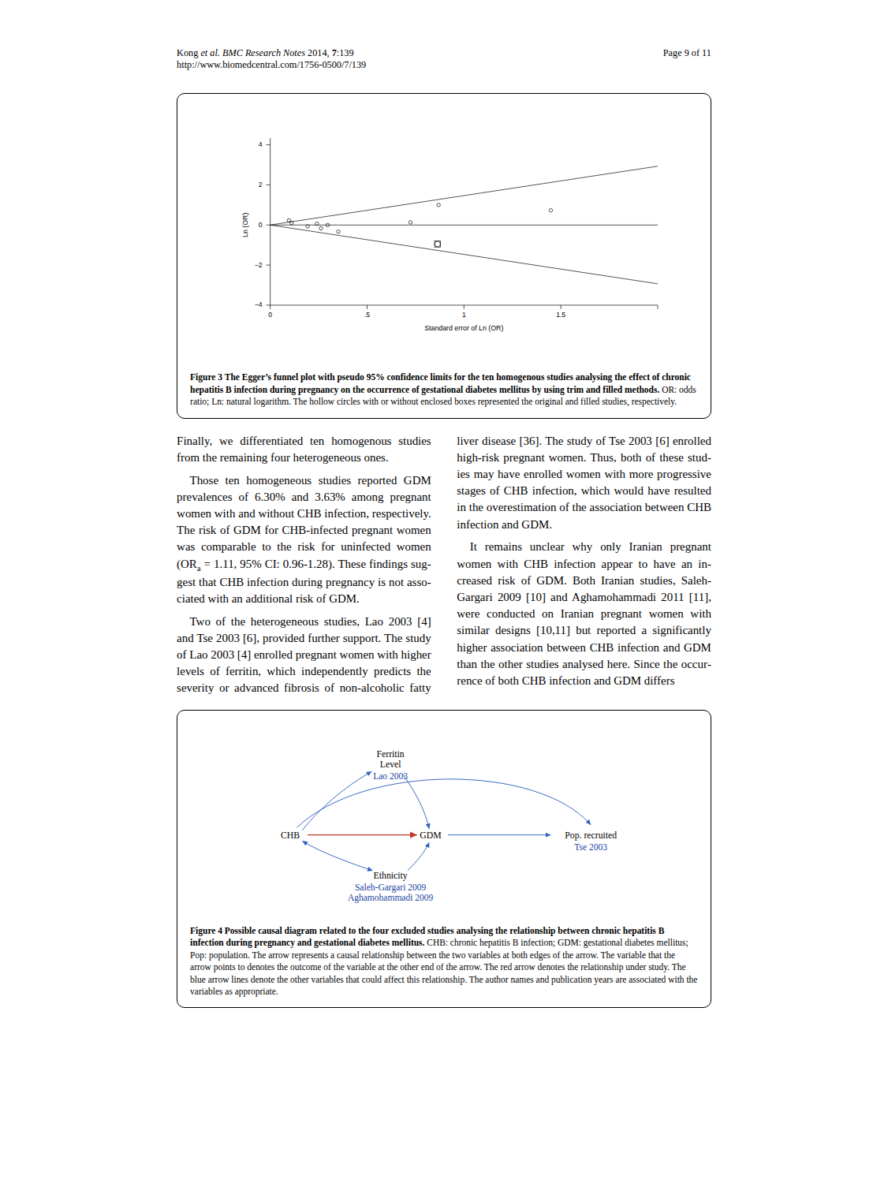Kong et al. BMC Research Notes 2014, 7:139
http://www.biomedcentral.com/1756-0500/7/139
Page 9 of 11
4 2 0 −2 −4 Ln (OR) 0 .5 1 1.5 Standard error of Ln (OR)
Figure 3 The Egger’s funnel plot with pseudo 95% confidence limits for the ten homogenous studies analysing the effect of chronic hepatitis B infection during pregnancy on the occurrence of gestational diabetes mellitus by using trim and filled methods. OR: odds ratio; Ln: natural logarithm. The hollow circles with or without enclosed boxes represented the original and filled studies, respectively.
Finally, we differentiated ten homogenous studies from the remaining four heterogeneous ones.
Those ten homogeneous studies reported GDM prevalences of 6.30% and 3.63% among pregnant women with and without CHB infection, respectively. The risk of GDM for CHB-infected pregnant women was comparable to the risk for uninfected women (ORa = 1.11, 95% CI: 0.96-1.28). These findings suggest that CHB infection during pregnancy is not associated with an additional risk of GDM.
Two of the heterogeneous studies, Lao 2003 [4] and Tse 2003 [6], provided further support. The study of Lao 2003 [4] enrolled pregnant women with higher levels of ferritin, which independently predicts the severity or advanced fibrosis of non-alcoholic fatty liver disease [36]. The study of Tse 2003 [6] enrolled high-risk pregnant women. Thus, both of these studies may have enrolled women with more progressive stages of CHB infection, which would have resulted in the overestimation of the association between CHB infection and GDM.
It remains unclear why only Iranian pregnant women with CHB infection appear to have an increased risk of GDM. Both Iranian studies, Saleh-Gargari 2009 [10] and Aghamohammadi 2011 [11], were conducted on Iranian pregnant women with similar designs [10,11] but reported a significantly higher association between CHB infection and GDM than the other studies analysed here. Since the occurrence of both CHB infection and GDM differs
Ferritin Level Lao 2003 CHB GDM Pop. recruited Tse 2003 Ethnicity Saleh-Gargari 2009 Aghamohammadi 2009
Figure 4 Possible causal diagram related to the four excluded studies analysing the relationship between chronic hepatitis B infection during pregnancy and gestational diabetes mellitus. CHB: chronic hepatitis B infection; GDM: gestational diabetes mellitus; Pop: population. The arrow represents a causal relationship between the two variables at both edges of the arrow. The variable that the arrow points to denotes the outcome of the variable at the other end of the arrow. The red arrow denotes the relationship under study. The blue arrow lines denote the other variables that could affect this relationship. The author names and publication years are associated with the variables as appropriate.